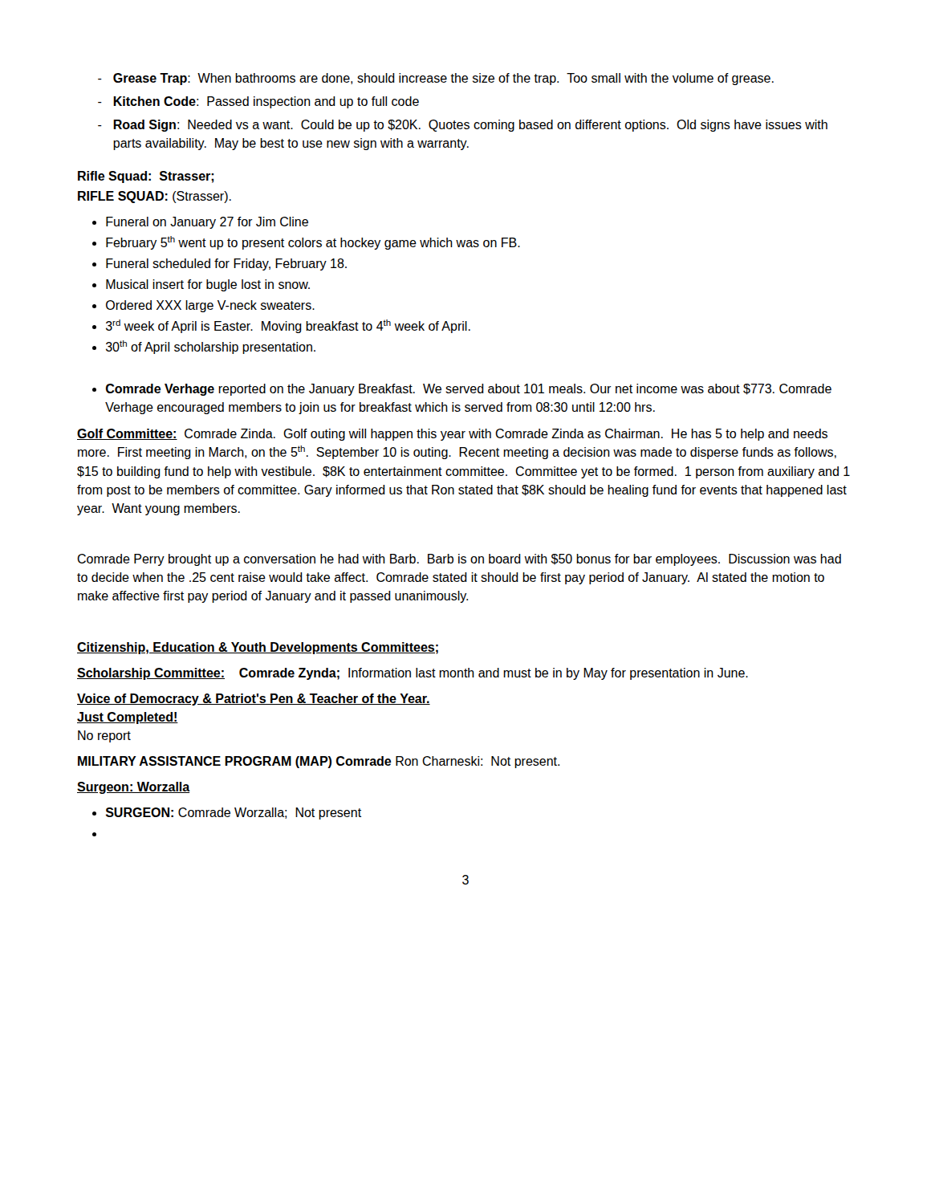Grease Trap: When bathrooms are done, should increase the size of the trap. Too small with the volume of grease.
Kitchen Code: Passed inspection and up to full code
Road Sign: Needed vs a want. Could be up to $20K. Quotes coming based on different options. Old signs have issues with parts availability. May be best to use new sign with a warranty.
Rifle Squad: Strasser;
RIFLE SQUAD: (Strasser).
Funeral on January 27 for Jim Cline
February 5th went up to present colors at hockey game which was on FB.
Funeral scheduled for Friday, February 18.
Musical insert for bugle lost in snow.
Ordered XXX large V-neck sweaters.
3rd week of April is Easter. Moving breakfast to 4th week of April.
30th of April scholarship presentation.
Comrade Verhage reported on the January Breakfast. We served about 101 meals. Our net income was about $773. Comrade Verhage encouraged members to join us for breakfast which is served from 08:30 until 12:00 hrs.
Golf Committee: Comrade Zinda. Golf outing will happen this year with Comrade Zinda as Chairman. He has 5 to help and needs more. First meeting in March, on the 5th. September 10 is outing. Recent meeting a decision was made to disperse funds as follows, $15 to building fund to help with vestibule. $8K to entertainment committee. Committee yet to be formed. 1 person from auxiliary and 1 from post to be members of committee. Gary informed us that Ron stated that $8K should be healing fund for events that happened last year. Want young members.
Comrade Perry brought up a conversation he had with Barb. Barb is on board with $50 bonus for bar employees. Discussion was had to decide when the .25 cent raise would take affect. Comrade stated it should be first pay period of January. Al stated the motion to make affective first pay period of January and it passed unanimously.
Citizenship, Education & Youth Developments Committees;
Scholarship Committee: Comrade Zynda; Information last month and must be in by May for presentation in June.
Voice of Democracy & Patriot's Pen & Teacher of the Year.
Just Completed!
No report
MILITARY ASSISTANCE PROGRAM (MAP) Comrade Ron Charneski: Not present.
Surgeon: Worzalla
SURGEON: Comrade Worzalla; Not present
3